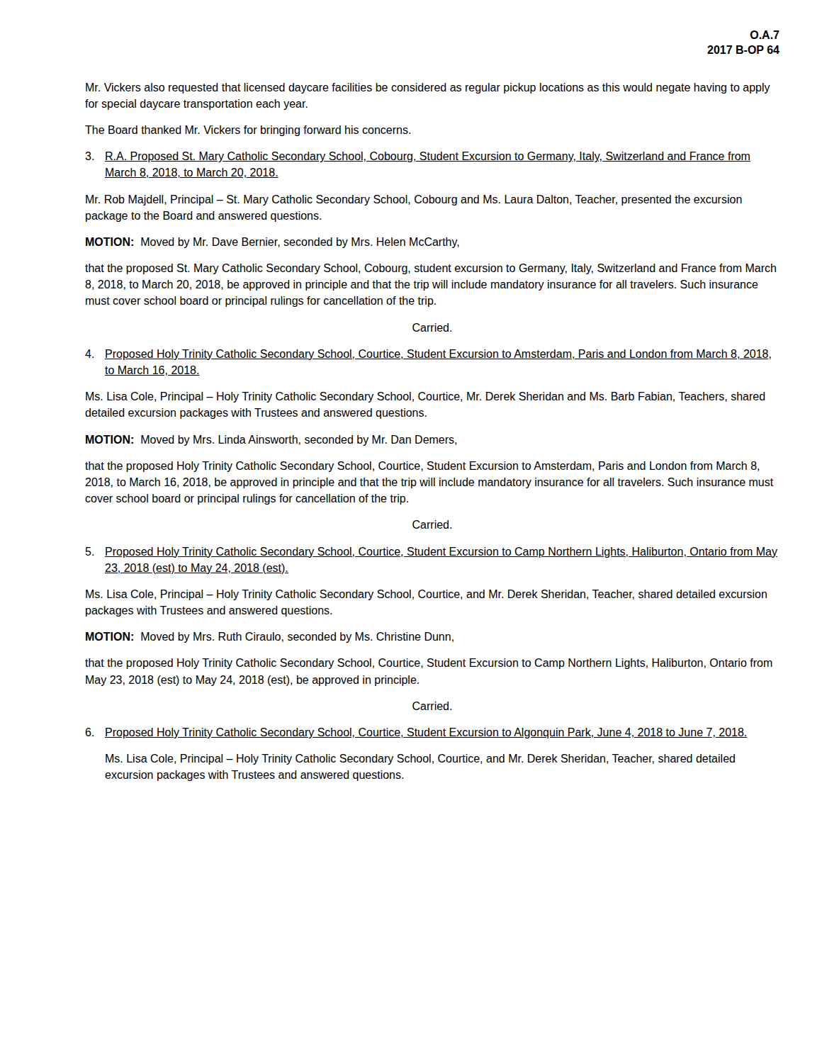O.A.7
2017 B-OP 64
Mr. Vickers also requested that licensed daycare facilities be considered as regular pickup locations as this would negate having to apply for special daycare transportation each year.
The Board thanked Mr. Vickers for bringing forward his concerns.
3.
R.A. Proposed St. Mary Catholic Secondary School, Cobourg, Student Excursion to Germany, Italy, Switzerland and France from March 8, 2018, to March 20, 2018.
Mr. Rob Majdell, Principal – St. Mary Catholic Secondary School, Cobourg and Ms. Laura Dalton, Teacher, presented the excursion package to the Board and answered questions.
MOTION: Moved by Mr. Dave Bernier, seconded by Mrs. Helen McCarthy,
that the proposed St. Mary Catholic Secondary School, Cobourg, student excursion to Germany, Italy, Switzerland and France from March 8, 2018, to March 20, 2018, be approved in principle and that the trip will include mandatory insurance for all travelers. Such insurance must cover school board or principal rulings for cancellation of the trip.
Carried.
4.
Proposed Holy Trinity Catholic Secondary School, Courtice, Student Excursion to Amsterdam, Paris and London from March 8, 2018, to March 16, 2018.
Ms. Lisa Cole, Principal – Holy Trinity Catholic Secondary School, Courtice, Mr. Derek Sheridan and Ms. Barb Fabian, Teachers, shared detailed excursion packages with Trustees and answered questions.
MOTION: Moved by Mrs. Linda Ainsworth, seconded by Mr. Dan Demers,
that the proposed Holy Trinity Catholic Secondary School, Courtice, Student Excursion to Amsterdam, Paris and London from March 8, 2018, to March 16, 2018, be approved in principle and that the trip will include mandatory insurance for all travelers. Such insurance must cover school board or principal rulings for cancellation of the trip.
Carried.
5.
Proposed Holy Trinity Catholic Secondary School, Courtice, Student Excursion to Camp Northern Lights, Haliburton, Ontario from May 23, 2018 (est) to May 24, 2018 (est).
Ms. Lisa Cole, Principal – Holy Trinity Catholic Secondary School, Courtice, and Mr. Derek Sheridan, Teacher, shared detailed excursion packages with Trustees and answered questions.
MOTION: Moved by Mrs. Ruth Ciraulo, seconded by Ms. Christine Dunn,
that the proposed Holy Trinity Catholic Secondary School, Courtice, Student Excursion to Camp Northern Lights, Haliburton, Ontario from May 23, 2018 (est) to May 24, 2018 (est), be approved in principle.
Carried.
6.
Proposed Holy Trinity Catholic Secondary School, Courtice, Student Excursion to Algonquin Park, June 4, 2018 to June 7, 2018.
Ms. Lisa Cole, Principal – Holy Trinity Catholic Secondary School, Courtice, and Mr. Derek Sheridan, Teacher, shared detailed excursion packages with Trustees and answered questions.